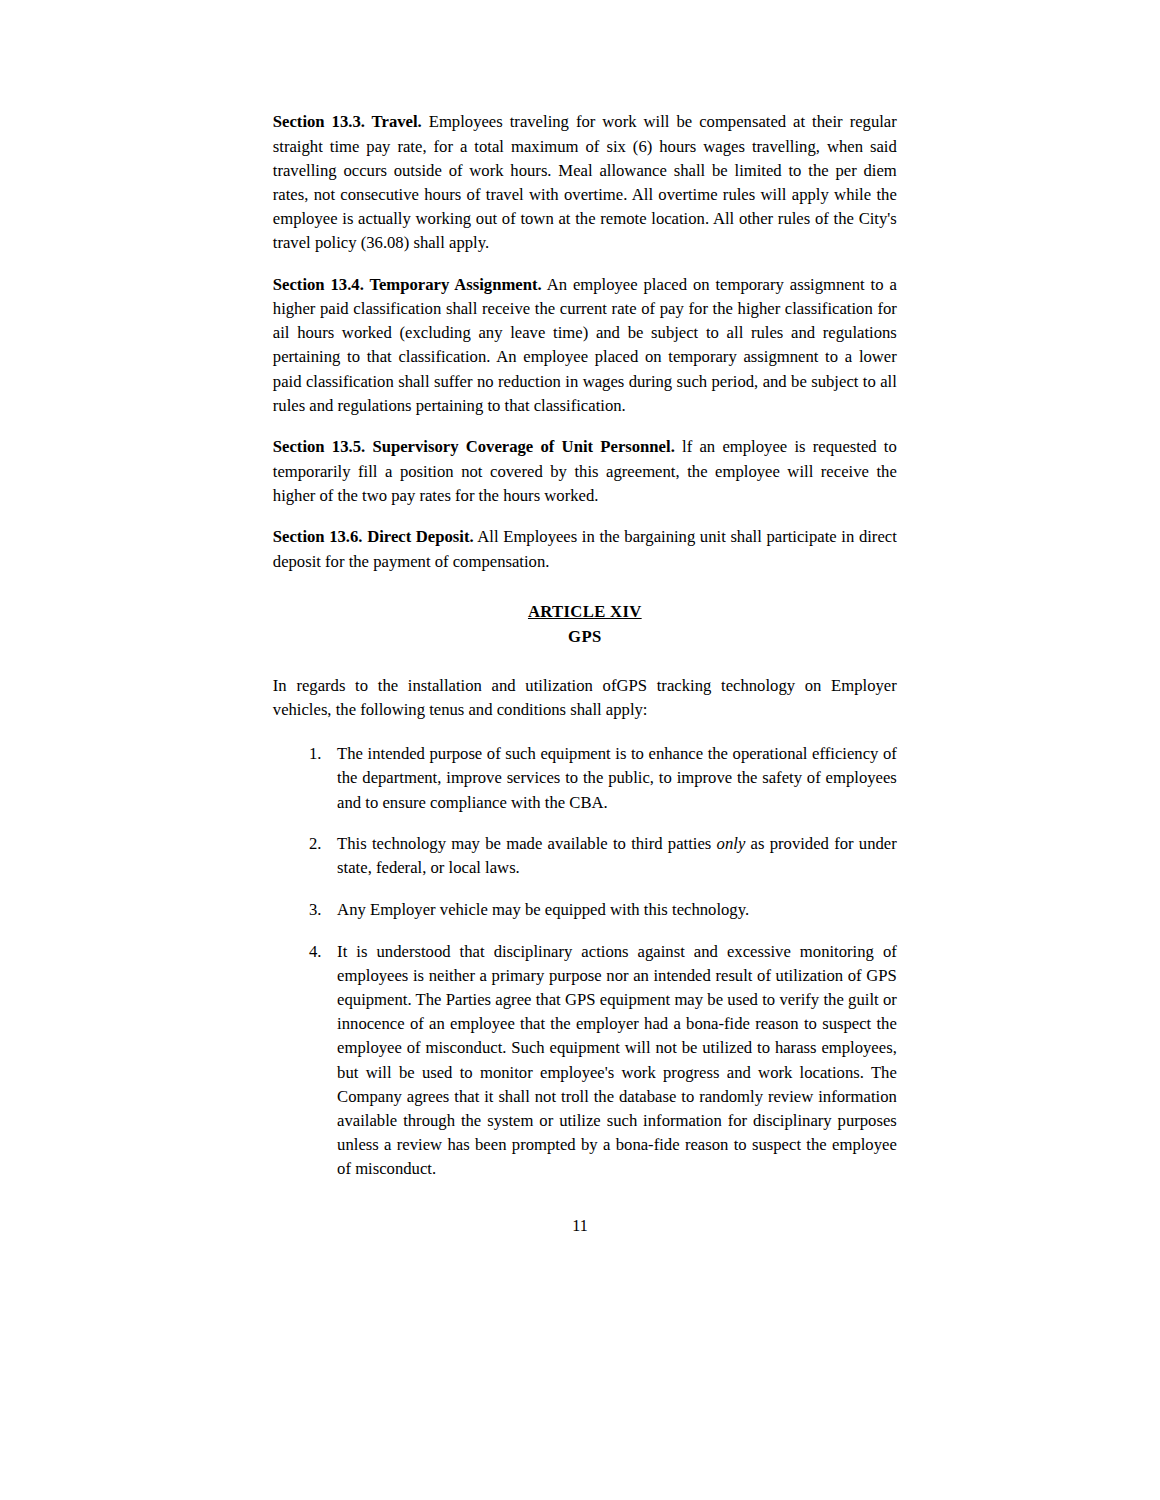Section 13.3. Travel. Employees traveling for work will be compensated at their regular straight time pay rate, for a total maximum of six (6) hours wages travelling, when said travelling occurs outside of work hours. Meal allowance shall be limited to the per diem rates, not consecutive hours of travel with overtime. All overtime rules will apply while the employee is actually working out of town at the remote location. All other rules of the City's travel policy (36.08) shall apply.
Section 13.4. Temporary Assignment. An employee placed on temporary assigmnent to a higher paid classification shall receive the current rate of pay for the higher classification for ail hours worked (excluding any leave time) and be subject to all rules and regulations pertaining to that classification. An employee placed on temporary assigmnent to a lower paid classification shall suffer no reduction in wages during such period, and be subject to all rules and regulations pertaining to that classification.
Section 13.5. Supervisory Coverage of Unit Personnel. lf an employee is requested to temporarily fill a position not covered by this agreement, the employee will receive the higher of the two pay rates for the hours worked.
Section 13.6. Direct Deposit. All Employees in the bargaining unit shall participate in direct deposit for the payment of compensation.
ARTICLE XIV
GPS
In regards to the installation and utilization ofGPS tracking technology on Employer vehicles, the following tenus and conditions shall apply:
The intended purpose of such equipment is to enhance the operational efficiency of the department, improve services to the public, to improve the safety of employees and to ensure compliance with the CBA.
This technology may be made available to third patties only as provided for under state, federal, or local laws.
Any Employer vehicle may be equipped with this technology.
It is understood that disciplinary actions against and excessive monitoring of employees is neither a primary purpose nor an intended result of utilization of GPS equipment. The Parties agree that GPS equipment may be used to verify the guilt or innocence of an employee that the employer had a bona-fide reason to suspect the employee of misconduct. Such equipment will not be utilized to harass employees, but will be used to monitor employee's work progress and work locations. The Company agrees that it shall not troll the database to randomly review information available through the system or utilize such information for disciplinary purposes unless a review has been prompted by a bona-fide reason to suspect the employee of misconduct.
11